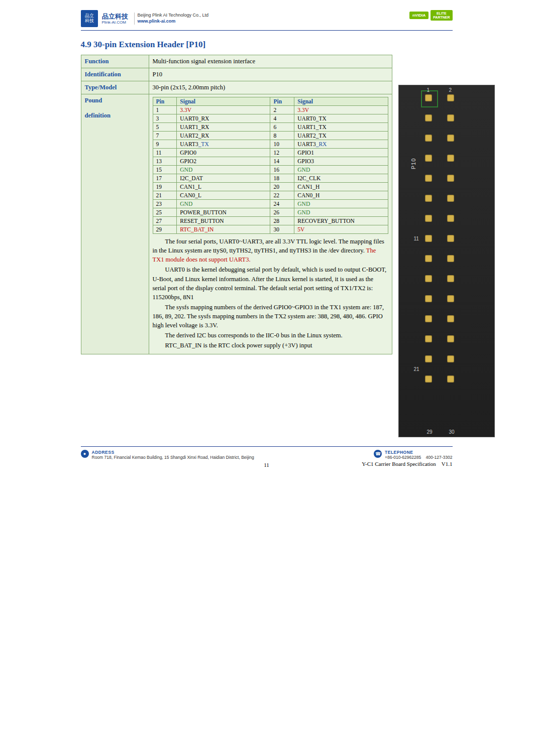品立
科技
品立科技
Plink-AI.COM
Beijing Plink AI Technology Co., Ltd
www.plink-ai.com
nVIDIA
ELITE
PARTNER
4.9 30-pin Extension Header [P10]
| Function | Multi-function signal extension interface |
| Identification | P10 |
| Type/Model | 30-pin (2x15, 2.00mm pitch) |
| Pound definition | / Pin / Signal / Pin / Signal / / --- / --- / --- / --- / / 1 / 3.3V / 2 / 3.3V / / 3 / UART0_RX / 4 / UART0_TX / / 5 / UART1_RX / 6 / UART1_TX / / 7 / UART2_RX / 8 / UART2_TX / / 9 / UART3 _TX / 10 / UART3 _RX / / 11 / GPIO0 / 12 / GPIO1 / / 13 / GPIO2 / 14 / GPIO3 / / 15 / GND / 16 / GND / / 17 / I2C_DAT / 18 / I2C_CLK / / 19 / CAN1_L / 20 / CAN1_H / / 21 / CAN0_L / 22 / CAN0_H / / 23 / GND / 24 / GND / / 25 / POWER_BUTTON / 26 / GND / / 27 / RESET_BUTTON / 28 / RECOVERY_BUTTON / / 29 / RTC_BAT_IN / 30 / 5V / The four serial ports, UART0~UART3, are all 3.3V TTL logic level. The mapping files in the Linux system are ttyS0, ttyTHS2, ttyTHS1, and ttyTHS3 in the /dev directory. The TX1 module does not support UART3. UART0 is the kernel debugging serial port by default, which is used to output C-BOOT, U-Boot, and Linux kernel information. After the Linux kernel is started, it is used as the serial port of the display control terminal. The default serial port setting of TX1/TX2 is: 115200bps, 8N1 The sysfs mapping numbers of the derived GPIO0~GPIO3 in the TX1 system are: 187, 186, 89, 202. The sysfs mapping numbers in the TX2 system are: 388, 298, 480, 486. GPIO high level voltage is 3.3V. The derived I2C bus corresponds to the IIC-0 bus in the Linux system. RTC_BAT_IN is the RTC clock power supply (+3V) input |
1 2 11 21 29 30
P10
●
ADDRESS
Room 718, Financial Kemao Building, 15 Shangdi Xinxi Road, Haidian District, Beijing
☎
TELEPHONE
+86-010-62962285 400-127-3302
11
Y-C1 Carrier Board Specification V1.1